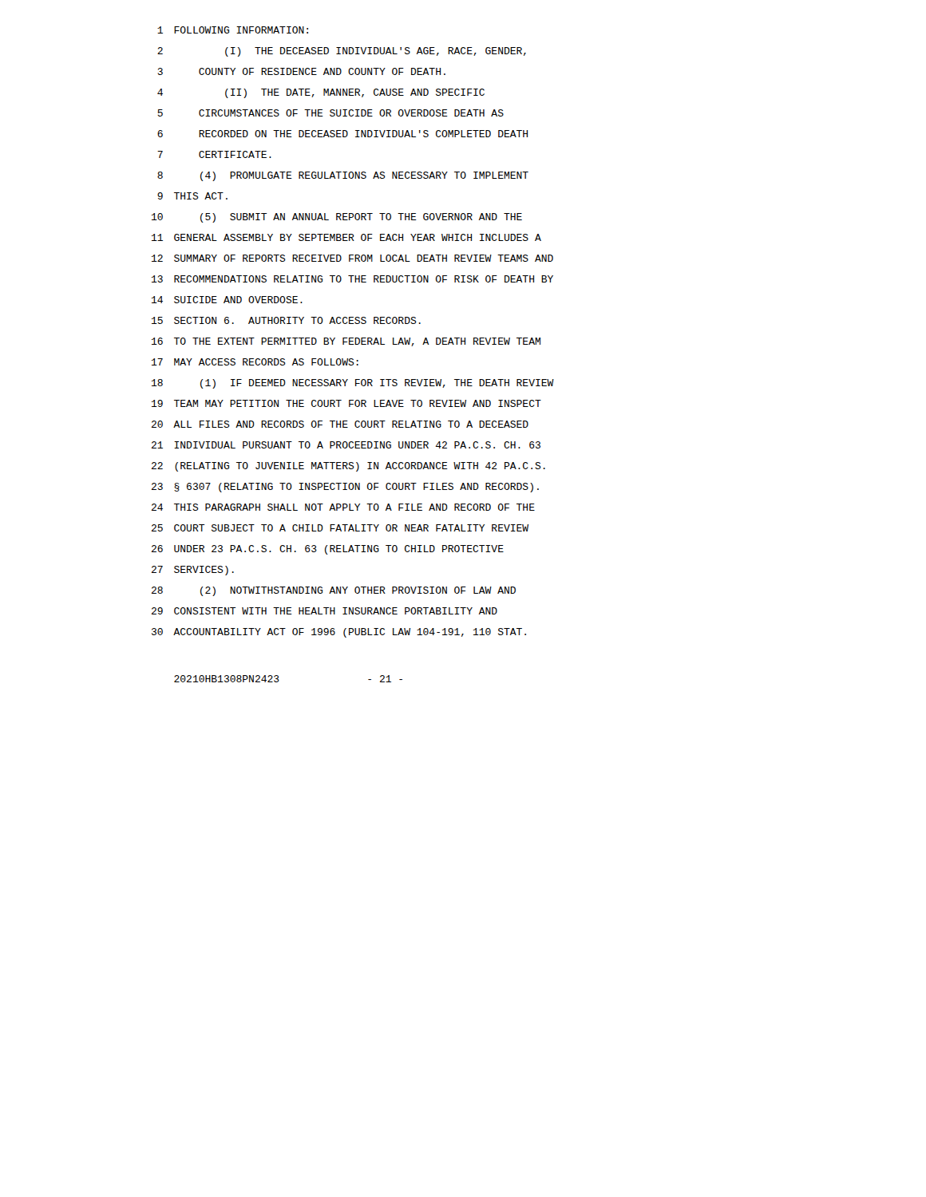FOLLOWING INFORMATION:
(I) THE DECEASED INDIVIDUAL'S AGE, RACE, GENDER,
COUNTY OF RESIDENCE AND COUNTY OF DEATH.
(II) THE DATE, MANNER, CAUSE AND SPECIFIC
CIRCUMSTANCES OF THE SUICIDE OR OVERDOSE DEATH AS
RECORDED ON THE DECEASED INDIVIDUAL'S COMPLETED DEATH
CERTIFICATE.
(4) PROMULGATE REGULATIONS AS NECESSARY TO IMPLEMENT
THIS ACT.
(5) SUBMIT AN ANNUAL REPORT TO THE GOVERNOR AND THE
GENERAL ASSEMBLY BY SEPTEMBER OF EACH YEAR WHICH INCLUDES A
SUMMARY OF REPORTS RECEIVED FROM LOCAL DEATH REVIEW TEAMS AND
RECOMMENDATIONS RELATING TO THE REDUCTION OF RISK OF DEATH BY
SUICIDE AND OVERDOSE.
SECTION 6. AUTHORITY TO ACCESS RECORDS.
TO THE EXTENT PERMITTED BY FEDERAL LAW, A DEATH REVIEW TEAM
MAY ACCESS RECORDS AS FOLLOWS:
(1) IF DEEMED NECESSARY FOR ITS REVIEW, THE DEATH REVIEW
TEAM MAY PETITION THE COURT FOR LEAVE TO REVIEW AND INSPECT
ALL FILES AND RECORDS OF THE COURT RELATING TO A DECEASED
INDIVIDUAL PURSUANT TO A PROCEEDING UNDER 42 PA.C.S. CH. 63
(RELATING TO JUVENILE MATTERS) IN ACCORDANCE WITH 42 PA.C.S.
§ 6307 (RELATING TO INSPECTION OF COURT FILES AND RECORDS).
THIS PARAGRAPH SHALL NOT APPLY TO A FILE AND RECORD OF THE
COURT SUBJECT TO A CHILD FATALITY OR NEAR FATALITY REVIEW
UNDER 23 PA.C.S. CH. 63 (RELATING TO CHILD PROTECTIVE
SERVICES).
(2) NOTWITHSTANDING ANY OTHER PROVISION OF LAW AND
CONSISTENT WITH THE HEALTH INSURANCE PORTABILITY AND
ACCOUNTABILITY ACT OF 1996 (PUBLIC LAW 104-191, 110 STAT.
20210HB1308PN2423 - 21 -